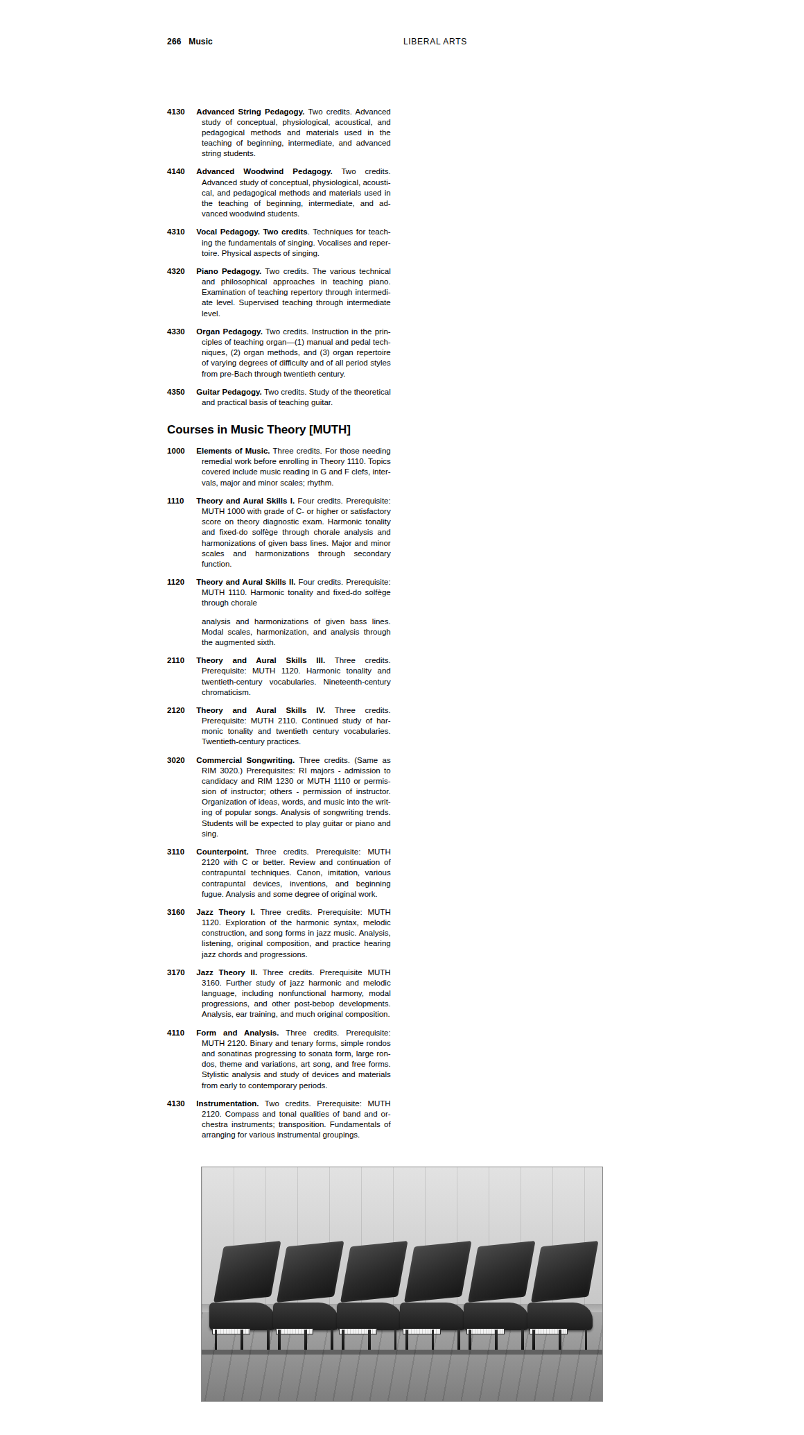266 Music
LIBERAL ARTS
4130 Advanced String Pedagogy. Two credits. Advanced study of conceptual, physiological, acoustical, and pedagogical methods and materials used in the teaching of beginning, intermediate, and advanced string students.
4140 Advanced Woodwind Pedagogy. Two credits. Advanced study of conceptual, physiological, acoustical, and pedagogical methods and materials used in the teaching of beginning, intermediate, and advanced woodwind students.
4310 Vocal Pedagogy. Two credits. Techniques for teaching the fundamentals of singing. Vocalises and repertoire. Physical aspects of singing.
4320 Piano Pedagogy. Two credits. The various technical and philosophical approaches in teaching piano. Examination of teaching repertory through intermediate level. Supervised teaching through intermediate level.
4330 Organ Pedagogy. Two credits. Instruction in the principles of teaching organ—(1) manual and pedal techniques, (2) organ methods, and (3) organ repertoire of varying degrees of difficulty and of all period styles from pre-Bach through twentieth century.
4350 Guitar Pedagogy. Two credits. Study of the theoretical and practical basis of teaching guitar.
Courses in Music Theory [MUTH]
1000 Elements of Music. Three credits. For those needing remedial work before enrolling in Theory 1110. Topics covered include music reading in G and F clefs, intervals, major and minor scales; rhythm.
1110 Theory and Aural Skills I. Four credits. Prerequisite: MUTH 1000 with grade of C- or higher or satisfactory score on theory diagnostic exam. Harmonic tonality and fixed-do solfège through chorale analysis and harmonizations of given bass lines. Major and minor scales and harmonizations through secondary function.
1120 Theory and Aural Skills II. Four credits. Prerequisite: MUTH 1110. Harmonic tonality and fixed-do solfège through chorale
analysis and harmonizations of given bass lines. Modal scales, harmonization, and analysis through the augmented sixth.
2110 Theory and Aural Skills III. Three credits. Prerequisite: MUTH 1120. Harmonic tonality and twentieth-century vocabularies. Nineteenth-century chromaticism.
2120 Theory and Aural Skills IV. Three credits. Prerequisite: MUTH 2110. Continued study of harmonic tonality and twentieth century vocabularies. Twentieth-century practices.
3020 Commercial Songwriting. Three credits. (Same as RIM 3020.) Prerequisites: RI majors - admission to candidacy and RIM 1230 or MUTH 1110 or permission of instructor; others - permission of instructor. Organization of ideas, words, and music into the writing of popular songs. Analysis of songwriting trends. Students will be expected to play guitar or piano and sing.
3110 Counterpoint. Three credits. Prerequisite: MUTH 2120 with C or better. Review and continuation of contrapuntal techniques. Canon, imitation, various contrapuntal devices, inventions, and beginning fugue. Analysis and some degree of original work.
3160 Jazz Theory I. Three credits. Prerequisite: MUTH 1120. Exploration of the harmonic syntax, melodic construction, and song forms in jazz music. Analysis, listening, original composition, and practice hearing jazz chords and progressions.
3170 Jazz Theory II. Three credits. Prerequisite MUTH 3160. Further study of jazz harmonic and melodic language, including nonfunctional harmony, modal progressions, and other post-bebop developments. Analysis, ear training, and much original composition.
4110 Form and Analysis. Three credits. Prerequisite: MUTH 2120. Binary and tenary forms, simple rondos and sonatinas progressing to sonata form, large rondos, theme and variations, art song, and free forms. Stylistic analysis and study of devices and materials from early to contemporary periods.
4130 Instrumentation. Two credits. Prerequisite: MUTH 2120. Compass and tonal qualities of band and orchestra instruments; transposition. Fundamentals of arranging for various instrumental groupings.